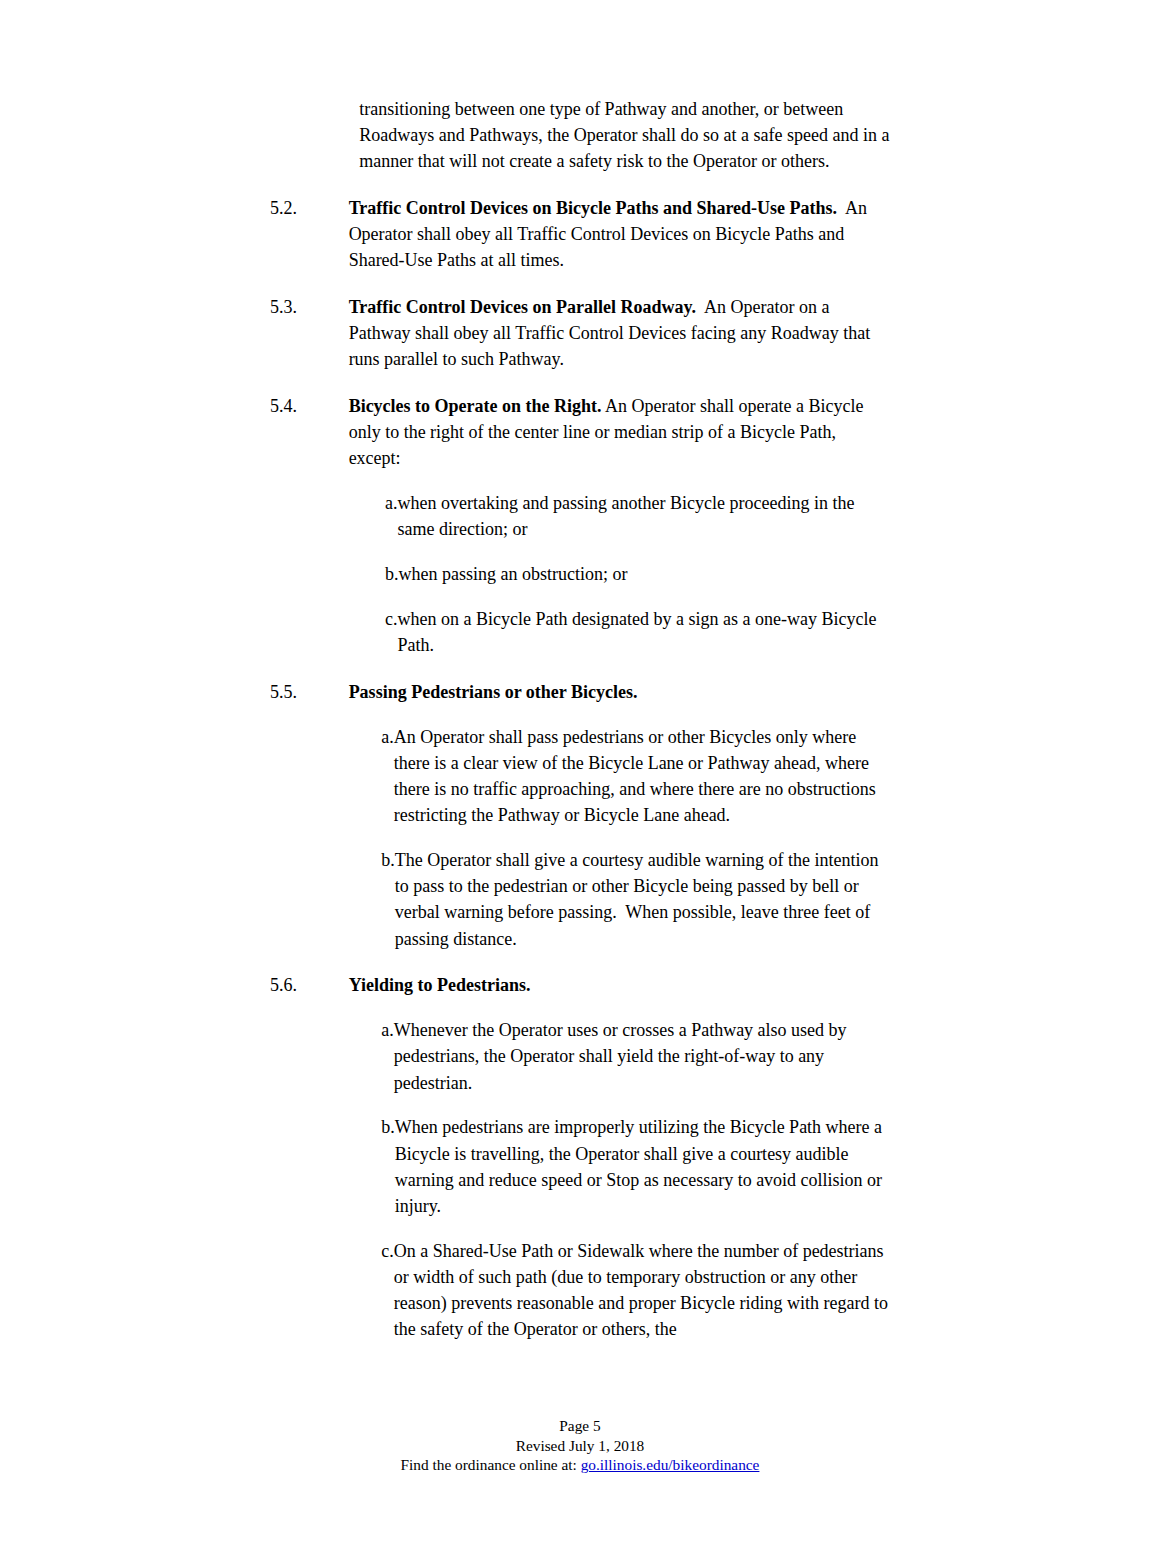transitioning between one type of Pathway and another, or between Roadways and Pathways, the Operator shall do so at a safe speed and in a manner that will not create a safety risk to the Operator or others.
5.2.
Traffic Control Devices on Bicycle Paths and Shared-Use Paths. An Operator shall obey all Traffic Control Devices on Bicycle Paths and Shared-Use Paths at all times.
5.3.
Traffic Control Devices on Parallel Roadway. An Operator on a Pathway shall obey all Traffic Control Devices facing any Roadway that runs parallel to such Pathway.
5.4.
Bicycles to Operate on the Right. An Operator shall operate a Bicycle only to the right of the center line or median strip of a Bicycle Path, except:
a. when overtaking and passing another Bicycle proceeding in the same direction; or
b. when passing an obstruction; or
c. when on a Bicycle Path designated by a sign as a one-way Bicycle Path.
5.5.
Passing Pedestrians or other Bicycles.
a. An Operator shall pass pedestrians or other Bicycles only where there is a clear view of the Bicycle Lane or Pathway ahead, where there is no traffic approaching, and where there are no obstructions restricting the Pathway or Bicycle Lane ahead.
b. The Operator shall give a courtesy audible warning of the intention to pass to the pedestrian or other Bicycle being passed by bell or verbal warning before passing. When possible, leave three feet of passing distance.
5.6.
Yielding to Pedestrians.
a. Whenever the Operator uses or crosses a Pathway also used by pedestrians, the Operator shall yield the right-of-way to any pedestrian.
b. When pedestrians are improperly utilizing the Bicycle Path where a Bicycle is travelling, the Operator shall give a courtesy audible warning and reduce speed or Stop as necessary to avoid collision or injury.
c. On a Shared-Use Path or Sidewalk where the number of pedestrians or width of such path (due to temporary obstruction or any other reason) prevents reasonable and proper Bicycle riding with regard to the safety of the Operator or others, the
Page 5
Revised July 1, 2018
Find the ordinance online at: go.illinois.edu/bikeordinance